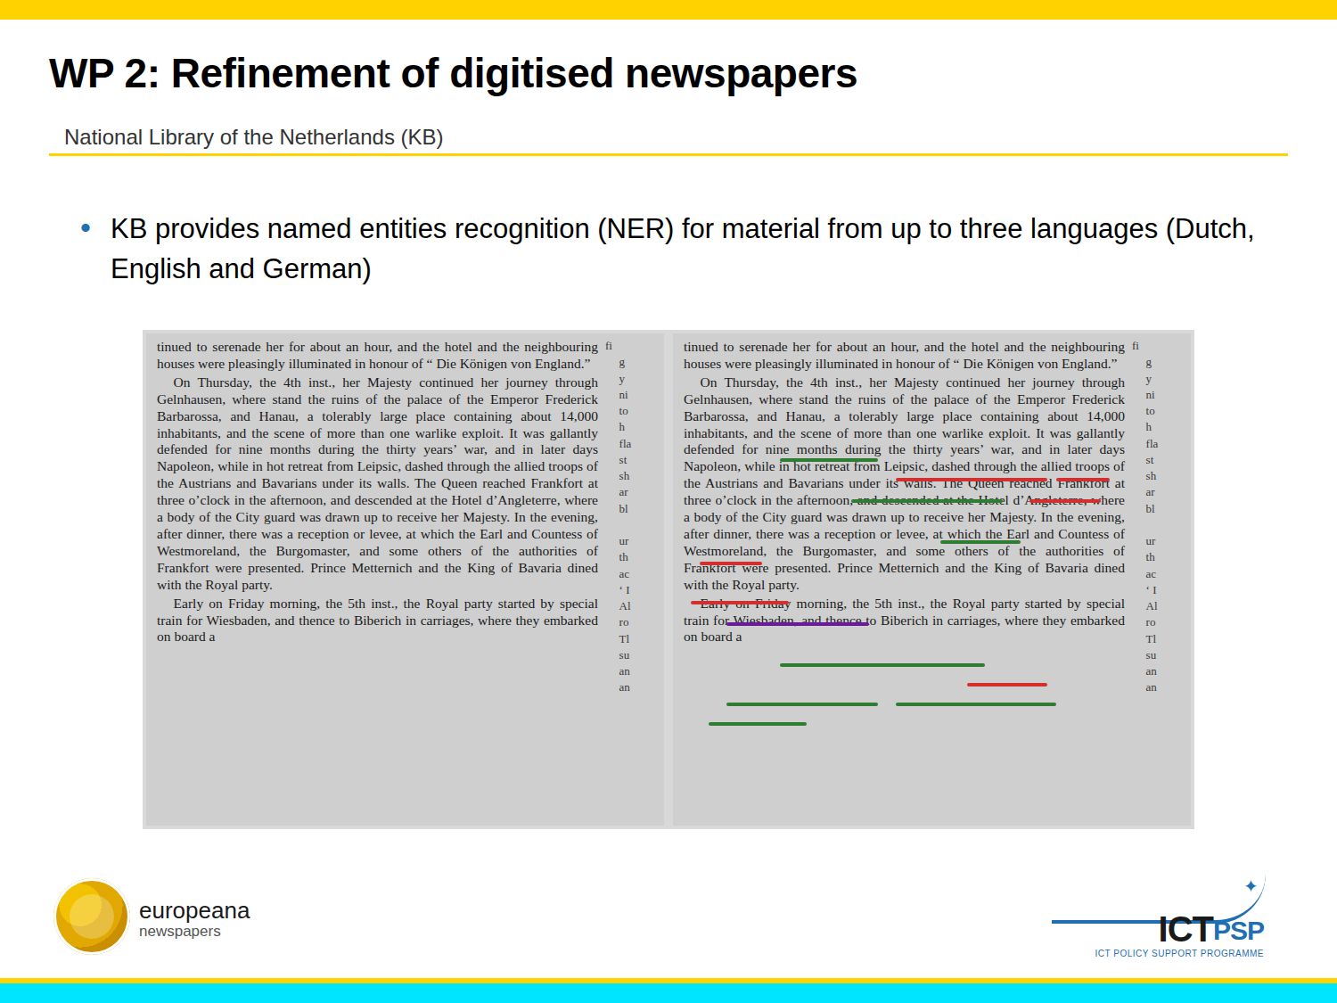WP 2: Refinement of digitised newspapers
National Library of the Netherlands (KB)
KB provides named entities recognition (NER) for material from up to three languages (Dutch, English and German)
tinued to serenade her for about an hour, and the hotel and the neighbouring houses were pleasingly illuminated in honour of “ Die Königen von England.”
On Thursday, the 4th inst., her Majesty continued her journey through Gelnhausen, where stand the ruins of the palace of the Emperor Frederick Barbarossa, and Hanau, a tolerably large place containing about 14,000 inhabitants, and the scene of more than one warlike exploit. It was gallantly defended for nine months during the thirty years’ war, and in later days Napoleon, while in hot retreat from Leipsic, dashed through the allied troops of the Austrians and Bavarians under its walls. The Queen reached Frankfort at three o’clock in the afternoon, and descended at the Hotel d’Angleterre, where a body of the City guard was drawn up to receive her Majesty. In the evening, after dinner, there was a reception or levee, at which the Earl and Countess of Westmoreland, the Burgomaster, and some others of the authorities of Frankfort were presented. Prince Metternich and the King of Bavaria dined with the Royal party.
Early on Friday morning, the 5th inst., the Royal party started by special train for Wiesbaden, and thence to Biberich in carriages, where they embarked on board a
fi
g
y
ni
to
h
fla
st
sh
ar
bl
ur
th
ac
‘ I
Al
ro
Tl
su
an
an
tinued to serenade her for about an hour, and the hotel and the neighbouring houses were pleasingly illuminated in honour of “ Die Königen von England.”
On Thursday, the 4th inst., her Majesty continued her journey through Gelnhausen, where stand the ruins of the palace of the Emperor Frederick Barbarossa, and Hanau, a tolerably large place containing about 14,000 inhabitants, and the scene of more than one warlike exploit. It was gallantly defended for nine months during the thirty years’ war, and in later days Napoleon, while in hot retreat from Leipsic, dashed through the allied troops of the Austrians and Bavarians under its walls. The Queen reached Frankfort at three o’clock in the afternoon, and descended at the Hotel d’Angleterre, where a body of the City guard was drawn up to receive her Majesty. In the evening, after dinner, there was a reception or levee, at which the Earl and Countess of Westmoreland, the Burgomaster, and some others of the authorities of Frankfort were presented. Prince Metternich and the King of Bavaria dined with the Royal party.
Early on Friday morning, the 5th inst., the Royal party started by special train for Wiesbaden, and thence to Biberich in carriages, where they embarked on board a
fi
g
y
ni
to
h
fla
st
sh
ar
bl
ur
th
ac
‘ I
Al
ro
Tl
su
an
an
europeana
newspapers
✦
ICTPSP
ICT POLICY SUPPORT PROGRAMME